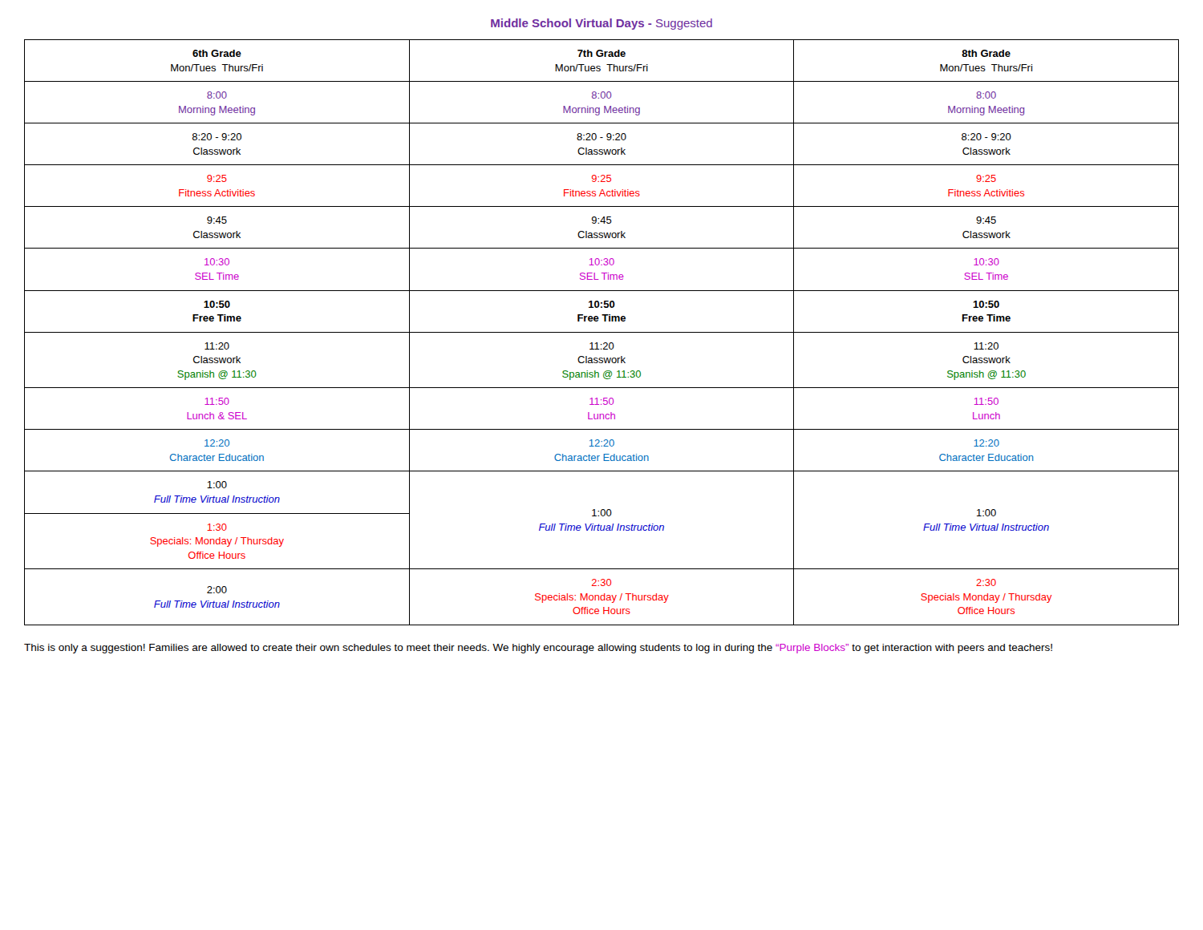Middle School Virtual Days - Suggested
| 6th Grade Mon/Tues Thurs/Fri | 7th Grade Mon/Tues Thurs/Fri | 8th Grade Mon/Tues Thurs/Fri |
| --- | --- | --- |
| 8:00 Morning Meeting | 8:00 Morning Meeting | 8:00 Morning Meeting |
| 8:20 - 9:20 Classwork | 8:20 - 9:20 Classwork | 8:20 - 9:20 Classwork |
| 9:25 Fitness Activities | 9:25 Fitness Activities | 9:25 Fitness Activities |
| 9:45 Classwork | 9:45 Classwork | 9:45 Classwork |
| 10:30 SEL Time | 10:30 SEL Time | 10:30 SEL Time |
| 10:50 Free Time | 10:50 Free Time | 10:50 Free Time |
| 11:20 Classwork Spanish @ 11:30 | 11:20 Classwork Spanish @ 11:30 | 11:20 Classwork Spanish @ 11:30 |
| 11:50 Lunch & SEL | 11:50 Lunch | 11:50 Lunch |
| 12:20 Character Education | 12:20 Character Education | 12:20 Character Education |
| 1:00 Full Time Virtual Instruction | 1:00 Full Time Virtual Instruction | 1:00 Full Time Virtual Instruction |
| 1:30 Specials: Monday / Thursday Office Hours |
| 2:00 Full Time Virtual Instruction | 2:30 Specials: Monday / Thursday Office Hours | 2:30 Specials Monday / Thursday Office Hours |
This is only a suggestion! Families are allowed to create their own schedules to meet their needs. We highly encourage allowing students to log in during the “Purple Blocks” to get interaction with peers and teachers!